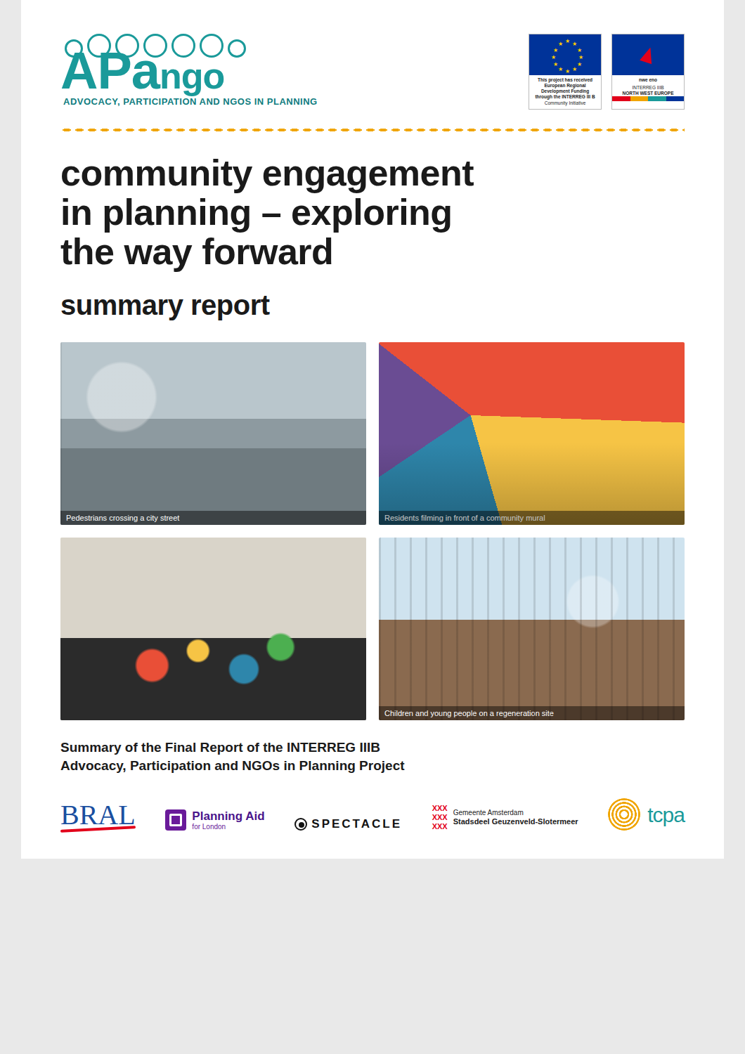APaNGO
Advocacy, Participation and NGOs in Planning
★ ★ ★ ★ ★ ★ ★ ★ ★ ★ ★ ★
This project has received
European Regional
Development Funding
through the INTERREG III B
Community Initiative
nwe eno
INTERREG IIIB
NORTH WEST EUROPE
community engagement
in planning – exploring
the way forward
summary report
Pedestrians crossing a city street
Residents filming in front of a community mural
Young people building a model neighbourhood
Children and young people on a regeneration site
Summary of the Final Report of the INTERREG IIIB
Advocacy, Participation and NGOs in Planning Project
BRAL
Planning Aidfor London
SPECTACLE
XXX XXX XXX
Gemeente Amsterdam Stadsdeel Geuzenveld-Slotermeer
tcpa